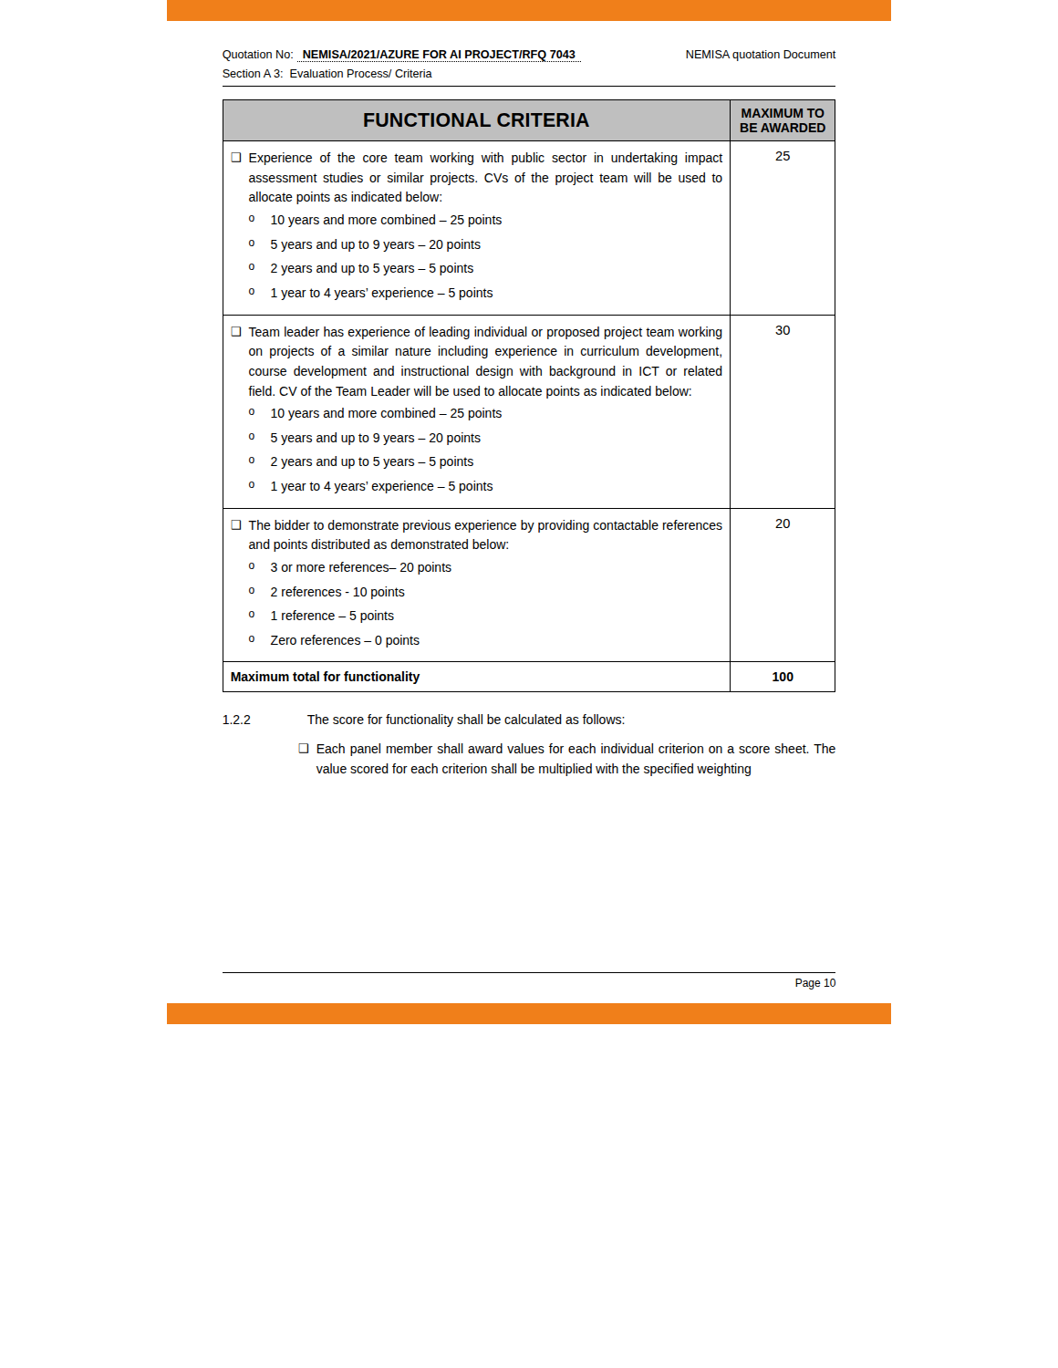Quotation No: NEMISA/2021/AZURE FOR AI PROJECT/RFQ 7043 NEMISA quotation Document
Section A 3: Evaluation Process/ Criteria
| FUNCTIONAL CRITERIA | MAXIMUM TO BE AWARDED |
| --- | --- |
| ❑ Experience of the core team working with public sector in undertaking impact assessment studies or similar projects. CVs of the project team will be used to allocate points as indicated below: o 10 years and more combined – 25 points o 5 years and up to 9 years – 20 points o 2 years and up to 5 years – 5 points o 1 year to 4 years’ experience – 5 points | 25 |
| ❑ Team leader has experience of leading individual or proposed project team working on projects of a similar nature including experience in curriculum development, course development and instructional design with background in ICT or related field. CV of the Team Leader will be used to allocate points as indicated below: o 10 years and more combined – 25 points o 5 years and up to 9 years – 20 points o 2 years and up to 5 years – 5 points o 1 year to 4 years’ experience – 5 points | 30 |
| ❑ The bidder to demonstrate previous experience by providing contactable references and points distributed as demonstrated below: o 3 or more references– 20 points o 2 references - 10 points o 1 reference – 5 points o Zero references – 0 points | 20 |
| Maximum total for functionality | 100 |
1.2.2
The score for functionality shall be calculated as follows:
❑
Each panel member shall award values for each individual criterion on a score sheet. The value scored for each criterion shall be multiplied with the specified weighting
Page 10